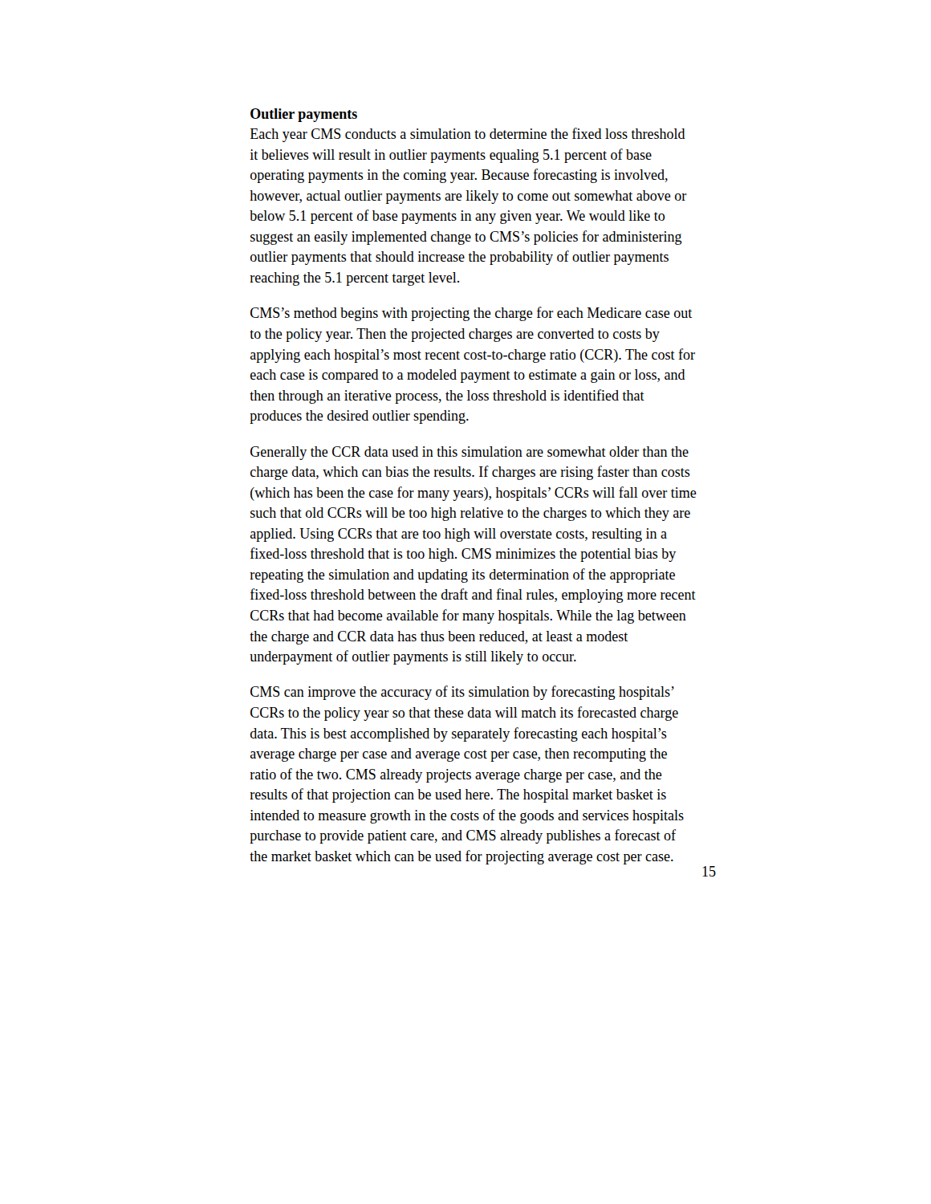Outlier payments
Each year CMS conducts a simulation to determine the fixed loss threshold it believes will result in outlier payments equaling 5.1 percent of base operating payments in the coming year. Because forecasting is involved, however, actual outlier payments are likely to come out somewhat above or below 5.1 percent of base payments in any given year. We would like to suggest an easily implemented change to CMS’s policies for administering outlier payments that should increase the probability of outlier payments reaching the 5.1 percent target level.
CMS’s method begins with projecting the charge for each Medicare case out to the policy year. Then the projected charges are converted to costs by applying each hospital’s most recent cost-to-charge ratio (CCR). The cost for each case is compared to a modeled payment to estimate a gain or loss, and then through an iterative process, the loss threshold is identified that produces the desired outlier spending.
Generally the CCR data used in this simulation are somewhat older than the charge data, which can bias the results. If charges are rising faster than costs (which has been the case for many years), hospitals’ CCRs will fall over time such that old CCRs will be too high relative to the charges to which they are applied. Using CCRs that are too high will overstate costs, resulting in a fixed-loss threshold that is too high. CMS minimizes the potential bias by repeating the simulation and updating its determination of the appropriate fixed-loss threshold between the draft and final rules, employing more recent CCRs that had become available for many hospitals. While the lag between the charge and CCR data has thus been reduced, at least a modest underpayment of outlier payments is still likely to occur.
CMS can improve the accuracy of its simulation by forecasting hospitals’ CCRs to the policy year so that these data will match its forecasted charge data. This is best accomplished by separately forecasting each hospital’s average charge per case and average cost per case, then recomputing the ratio of the two. CMS already projects average charge per case, and the results of that projection can be used here. The hospital market basket is intended to measure growth in the costs of the goods and services hospitals purchase to provide patient care, and CMS already publishes a forecast of the market basket which can be used for projecting average cost per case.
15